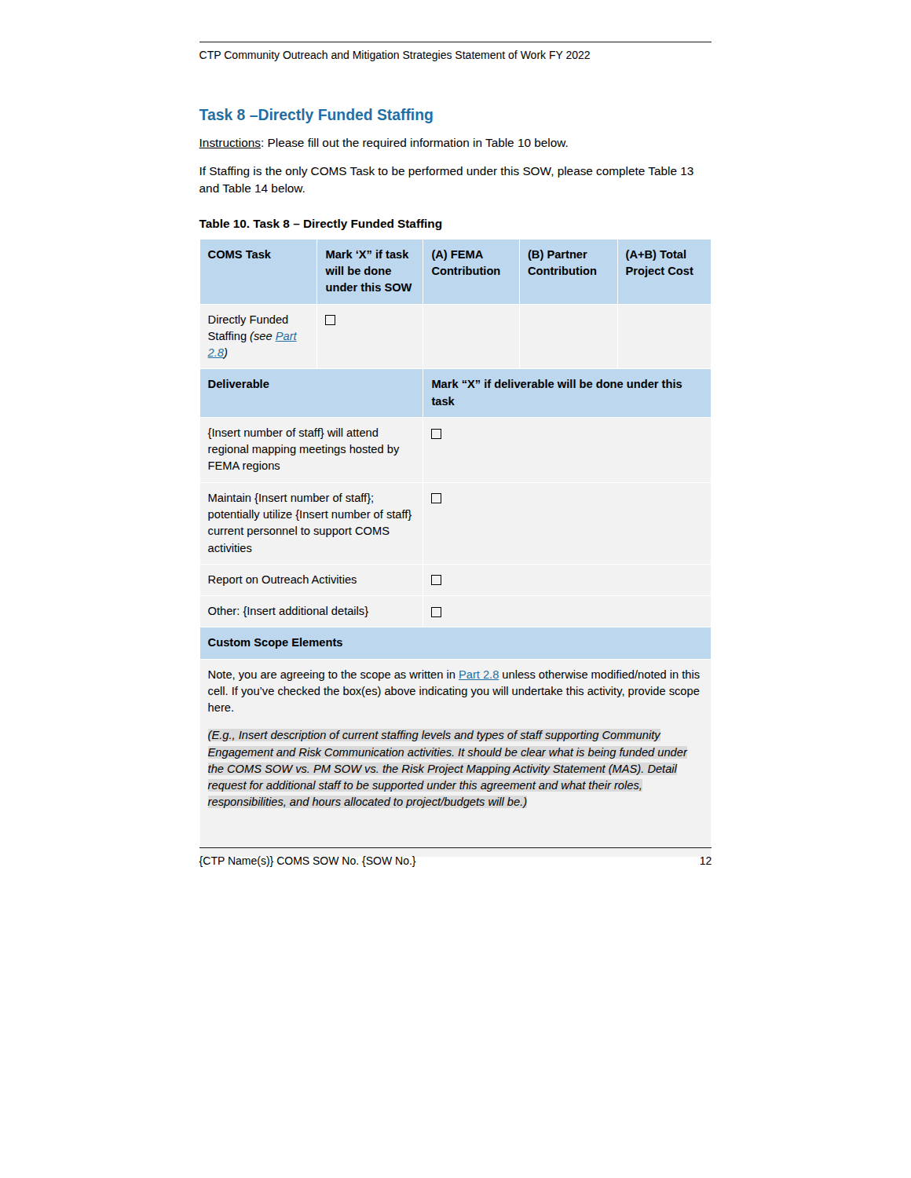CTP Community Outreach and Mitigation Strategies Statement of Work FY 2022
Task 8 –Directly Funded Staffing
Instructions: Please fill out the required information in Table 10 below.
If Staffing is the only COMS Task to be performed under this SOW, please complete Table 13 and Table 14 below.
Table 10. Task 8 – Directly Funded Staffing
| COMS Task | Mark ‘X” if task will be done under this SOW | (A) FEMA Contribution | (B) Partner Contribution | (A+B) Total Project Cost |
| --- | --- | --- | --- | --- |
| Directly Funded Staffing (see Part 2.8 ) | | | | |
| Deliverable | Mark “X” if deliverable will be done under this task |
| {Insert number of staff} will attend regional mapping meetings hosted by FEMA regions | |
| Maintain {Insert number of staff}; potentially utilize {Insert number of staff} current personnel to support COMS activities | |
| Report on Outreach Activities | |
| Other: {Insert additional details} | |
| Custom Scope Elements |
| Note, you are agreeing to the scope as written in Part 2.8 unless otherwise modified/noted in this cell. If you’ve checked the box(es) above indicating you will undertake this activity, provide scope here. (E.g., Insert description of current staffing levels and types of staff supporting Community Engagement and Risk Communication activities. It should be clear what is being funded under the COMS SOW vs. PM SOW vs. the Risk Project Mapping Activity Statement (MAS). Detail request for additional staff to be supported under this agreement and what their roles, responsibilities, and hours allocated to project/budgets will be.) |
{CTP Name(s)} COMS SOW No. {SOW No.} 12